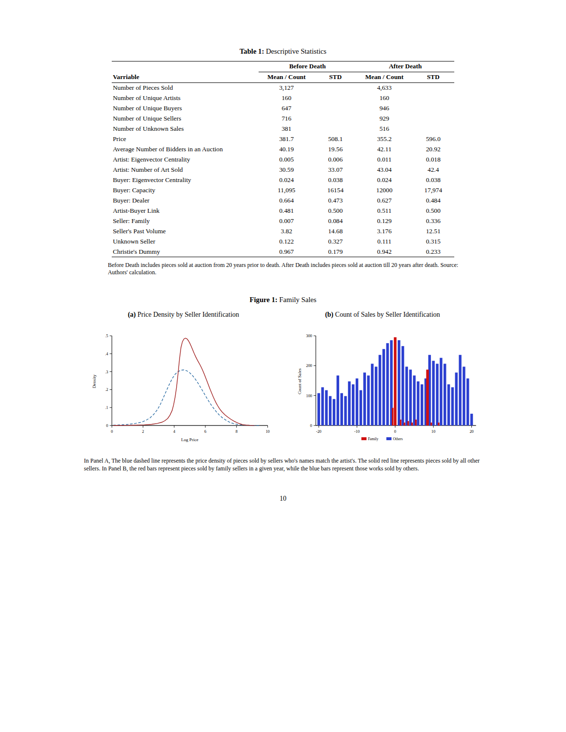Table 1: Descriptive Statistics
| | Before Death | After Death |
| --- | --- | --- |
| Varriable | Mean / Count | STD | Mean / Count | STD |
| Number of Pieces Sold | 3,127 | | 4,633 | |
| Number of Unique Artists | 160 | | 160 | |
| Number of Unique Buyers | 647 | | 946 | |
| Number of Unique Sellers | 716 | | 929 | |
| Number of Unknown Sales | 381 | | 516 | |
| Price | 381.7 | 508.1 | 355.2 | 596.0 |
| Average Number of Bidders in an Auction | 40.19 | 19.56 | 42.11 | 20.92 |
| Artist: Eigenvector Centrality | 0.005 | 0.006 | 0.011 | 0.018 |
| Artist: Number of Art Sold | 30.59 | 33.07 | 43.04 | 42.4 |
| Buyer: Eigenvector Centrality | 0.024 | 0.038 | 0.024 | 0.038 |
| Buyer: Capacity | 11,095 | 16154 | 12000 | 17,974 |
| Buyer: Dealer | 0.664 | 0.473 | 0.627 | 0.484 |
| Artist-Buyer Link | 0.481 | 0.500 | 0.511 | 0.500 |
| Seller: Family | 0.007 | 0.084 | 0.129 | 0.336 |
| Seller's Past Volume | 3.82 | 14.68 | 3.176 | 12.51 |
| Unknown Seller | 0.122 | 0.327 | 0.111 | 0.315 |
| Christie's Dummy | 0.967 | 0.179 | 0.942 | 0.233 |
Before Death includes pieces sold at auction from 20 years prior to death. After Death includes pieces sold at auction till 20 years after death. Source: Authors' calculation.
Figure 1: Family Sales
(a) Price Density by Seller Identification
(b) Count of Sales by Seller Identification
0 .1 .2 .3 .4 .5 0 2 4 6 8 10 Log Price Density
0 100 200 300 Count of Sales -20 -10 0 10 20 Family Others
In Panel A, The blue dashed line represents the price density of pieces sold by sellers who's names match the artist's. The solid red line represents pieces sold by all other sellers. In Panel B, the red bars represent pieces sold by family sellers in a given year, while the blue bars represent those works sold by others.
10